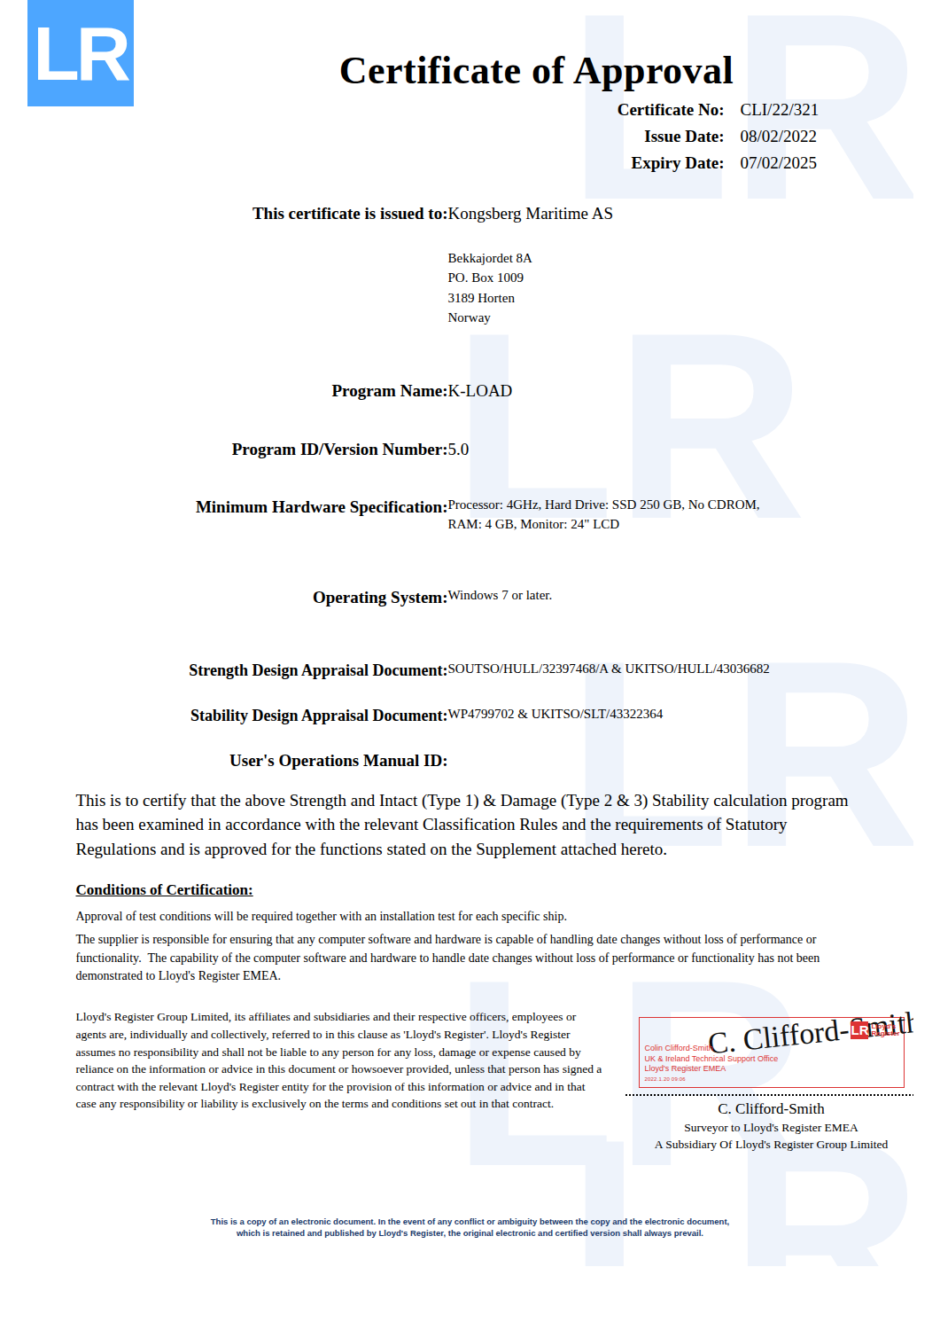LR
LR
LR
LR
LR
LR
Certificate of Approval
| Certificate No: | CLI/22/321 |
| Issue Date: | 08/02/2022 |
| Expiry Date: | 07/02/2025 |
| This certificate is issued to: | Kongsberg Maritime AS |
| | Bekkajordet 8A PO. Box 1009 3189 Horten Norway |
| Program Name: | K-LOAD |
| Program ID/Version Number: | 5.0 |
| Minimum Hardware Specification: | Processor: 4GHz, Hard Drive: SSD 250 GB, No CDROM, RAM: 4 GB, Monitor: 24" LCD |
| Operating System: | Windows 7 or later. |
| Strength Design Appraisal Document: | SOUTSO/HULL/32397468/A & UKITSO/HULL/43036682 |
| Stability Design Appraisal Document: | WP4799702 & UKITSO/SLT/43322364 |
| User's Operations Manual ID: | |
This is to certify that the above Strength and Intact (Type 1) & Damage (Type 2 & 3) Stability calculation program has been examined in accordance with the relevant Classification Rules and the requirements of Statutory Regulations and is approved for the functions stated on the Supplement attached hereto.
Conditions of Certification:
Approval of test conditions will be required together with an installation test for each specific ship.
The supplier is responsible for ensuring that any computer software and hardware is capable of handling date changes without loss of performance or functionality. The capability of the computer software and hardware to handle date changes without loss of performance or functionality has not been demonstrated to Lloyd's Register EMEA.
Lloyd's Register Group Limited, its affiliates and subsidiaries and their respective officers, employees or agents are, individually and collectively, referred to in this clause as 'Lloyd's Register'. Lloyd's Register assumes no responsibility and shall not be liable to any person for any loss, damage or expense caused by reliance on the information or advice in this document or howsoever provided, unless that person has signed a contract with the relevant Lloyd's Register entity for the provision of this information or advice and in that case any responsibility or liability is exclusively on the terms and conditions set out in that contract.
C. Clifford-Smith
LR
Lloyd's
Register
Colin Clifford-Smith
UK & Ireland Technical Support Office
Lloyd's Register EMEA
2022.1.20 09:06
C. Clifford-Smith
Surveyor to Lloyd's Register EMEA
A Subsidiary Of Lloyd's Register Group Limited
This is a copy of an electronic document. In the event of any conflict or ambiguity between the copy and the electronic document,
which is retained and published by Lloyd's Register, the original electronic and certified version shall always prevail.